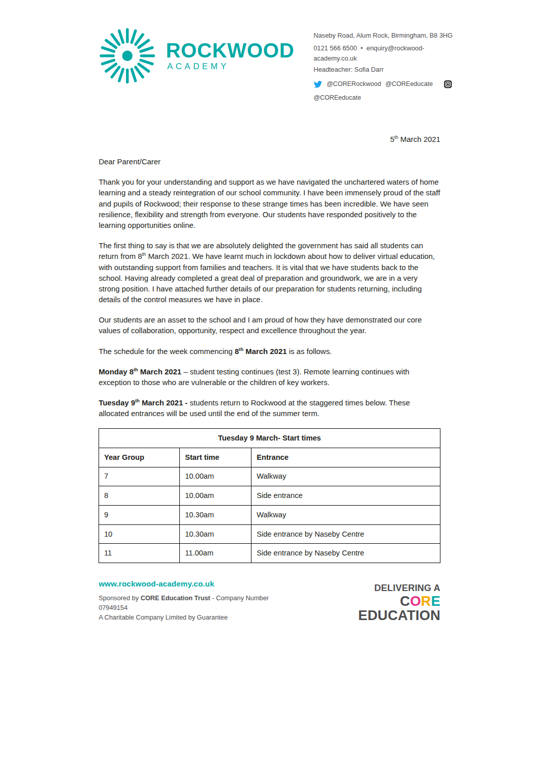ROCKWOOD ACADEMY
Naseby Road, Alum Rock, Birmingham, B8 3HG
0121 566 6500 • enquiry@rockwood-academy.co.uk
Headteacher: Sofia Darr
@CORERockwood @COREeducate @COREeducate
5th March 2021
Dear Parent/Carer
Thank you for your understanding and support as we have navigated the unchartered waters of home learning and a steady reintegration of our school community. I have been immensely proud of the staff and pupils of Rockwood; their response to these strange times has been incredible. We have seen resilience, flexibility and strength from everyone. Our students have responded positively to the learning opportunities online.
The first thing to say is that we are absolutely delighted the government has said all students can return from 8th March 2021. We have learnt much in lockdown about how to deliver virtual education, with outstanding support from families and teachers. It is vital that we have students back to the school. Having already completed a great deal of preparation and groundwork, we are in a very strong position. I have attached further details of our preparation for students returning, including details of the control measures we have in place.
Our students are an asset to the school and I am proud of how they have demonstrated our core values of collaboration, opportunity, respect and excellence throughout the year.
The schedule for the week commencing 8th March 2021 is as follows.
Monday 8th March 2021 – student testing continues (test 3). Remote learning continues with exception to those who are vulnerable or the children of key workers.
Tuesday 9th March 2021 - students return to Rockwood at the staggered times below. These allocated entrances will be used until the end of the summer term.
| Tuesday 9 March- Start times |
| --- |
| Year Group | Start time | Entrance |
| 7 | 10.00am | Walkway |
| 8 | 10.00am | Side entrance |
| 9 | 10.30am | Walkway |
| 10 | 10.30am | Side entrance by Naseby Centre |
| 11 | 11.00am | Side entrance by Naseby Centre |
www.rockwood-academy.co.uk
Sponsored by CORE Education Trust - Company Number 07949154
A Charitable Company Limited by Guarantee
DELIVERING A CORE EDUCATION